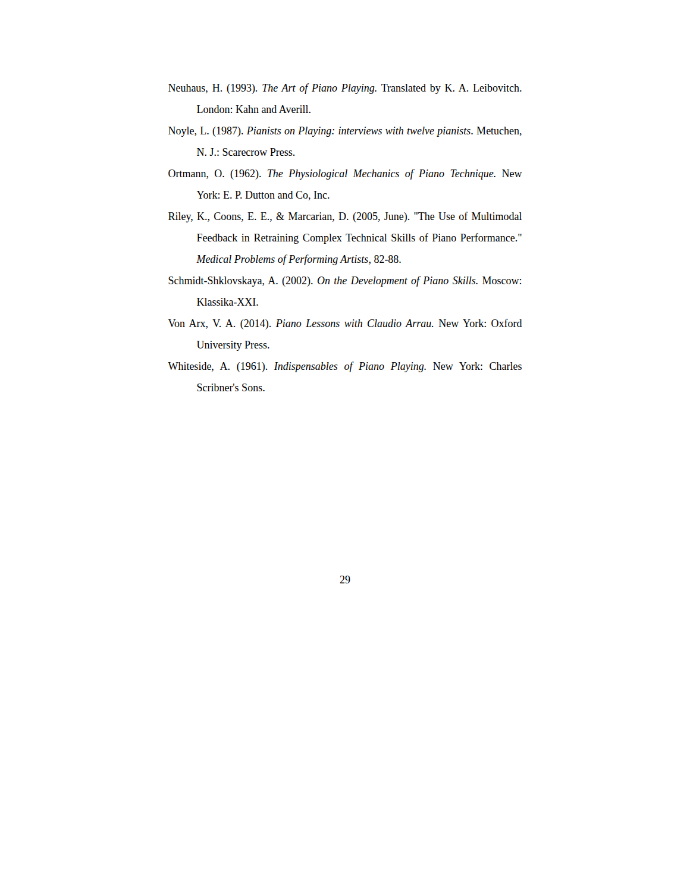Neuhaus, H. (1993). The Art of Piano Playing. Translated by K. A. Leibovitch. London: Kahn and Averill.
Noyle, L. (1987). Pianists on Playing: interviews with twelve pianists. Metuchen, N. J.: Scarecrow Press.
Ortmann, O. (1962). The Physiological Mechanics of Piano Technique. New York: E. P. Dutton and Co, Inc.
Riley, K., Coons, E. E., & Marcarian, D. (2005, June). "The Use of Multimodal Feedback in Retraining Complex Technical Skills of Piano Performance." Medical Problems of Performing Artists, 82-88.
Schmidt-Shklovskaya, A. (2002). On the Development of Piano Skills. Moscow: Klassika-XXI.
Von Arx, V. A. (2014). Piano Lessons with Claudio Arrau. New York: Oxford University Press.
Whiteside, A. (1961). Indispensables of Piano Playing. New York: Charles Scribner's Sons.
29